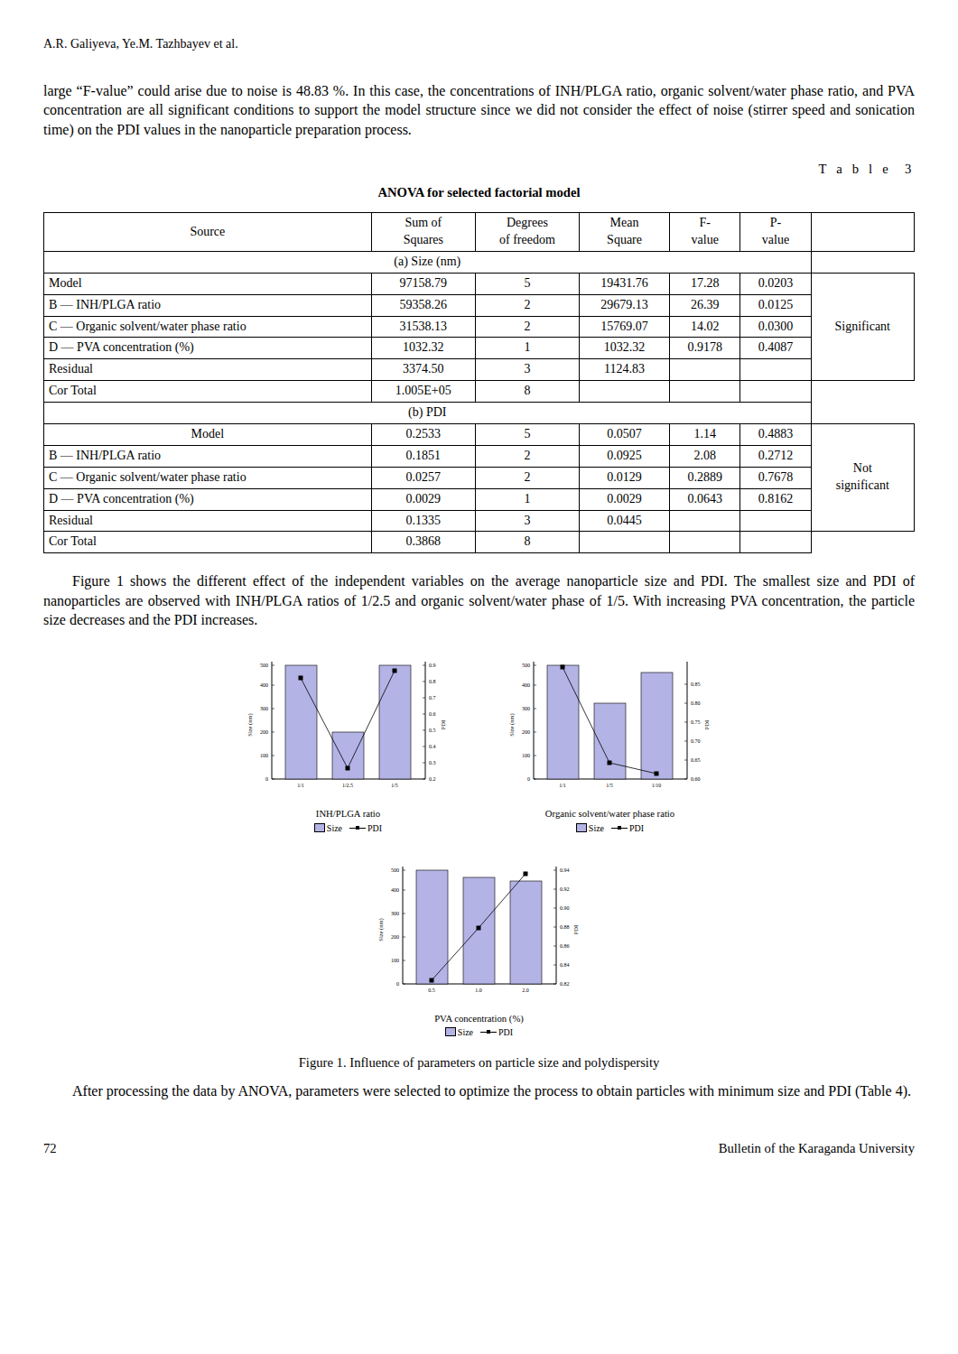A.R. Galiyeva, Ye.M. Tazhbayev et al.
large “F-value” could arise due to noise is 48.83 %. In this case, the concentrations of INH/PLGA ratio, organic solvent/water phase ratio, and PVA concentration are all significant conditions to support the model structure since we did not consider the effect of noise (stirrer speed and sonication time) on the PDI values in the nanoparticle preparation process.
T a b l e 3
ANOVA for selected factorial model
| Source | Sum of Squares | Degrees of freedom | Mean Square | F- value | P- value | |
| --- | --- | --- | --- | --- | --- | --- |
| (a) Size (nm) | |
| Model | 97158.79 | 5 | 19431.76 | 17.28 | 0.0203 | Significant |
| B — INH/PLGA ratio | 59358.26 | 2 | 29679.13 | 26.39 | 0.0125 |
| C — Organic solvent/water phase ratio | 31538.13 | 2 | 15769.07 | 14.02 | 0.0300 |
| D — PVA concentration (%) | 1032.32 | 1 | 1032.32 | 0.9178 | 0.4087 |
| Residual | 3374.50 | 3 | 1124.83 | | |
| Cor Total | 1.005E+05 | 8 | | | | |
| (b) PDI | |
| Model | 0.2533 | 5 | 0.0507 | 1.14 | 0.4883 | Not significant |
| B — INH/PLGA ratio | 0.1851 | 2 | 0.0925 | 2.08 | 0.2712 |
| C — Organic solvent/water phase ratio | 0.0257 | 2 | 0.0129 | 0.2889 | 0.7678 |
| D — PVA concentration (%) | 0.0029 | 1 | 0.0029 | 0.0643 | 0.8162 |
| Residual | 0.1335 | 3 | 0.0445 | | |
| Cor Total | 0.3868 | 8 | | | | |
Figure 1 shows the different effect of the independent variables on the average nanoparticle size and PDI. The smallest size and PDI of nanoparticles are observed with INH/PLGA ratios of 1/2.5 and organic solvent/water phase of 1/5. With increasing PVA concentration, the particle size decreases and the PDI increases.
0 100 200 300 400 500 0.2 0.3 0.4 0.5 0.6 0.7 0.8 0.9 1/1 1/2.5 1/5 Size (nm) PDI
INH/PLGA ratio
Size PDI
0 100 200 300 400 500 0.60 0.65 0.70 0.75 0.80 0.85 1/1 1/5 1/10 Size (nm) PDI
Organic solvent/water phase ratio
Size PDI
0 100 200 300 400 500 0.82 0.84 0.86 0.88 0.90 0.92 0.94 0.5 1.0 2.0 Size (nm) PDI
PVA concentration (%)
Size PDI
Figure 1. Influence of parameters on particle size and polydispersity
After processing the data by ANOVA, parameters were selected to optimize the process to obtain particles with minimum size and PDI (Table 4).
72 Bulletin of the Karaganda University